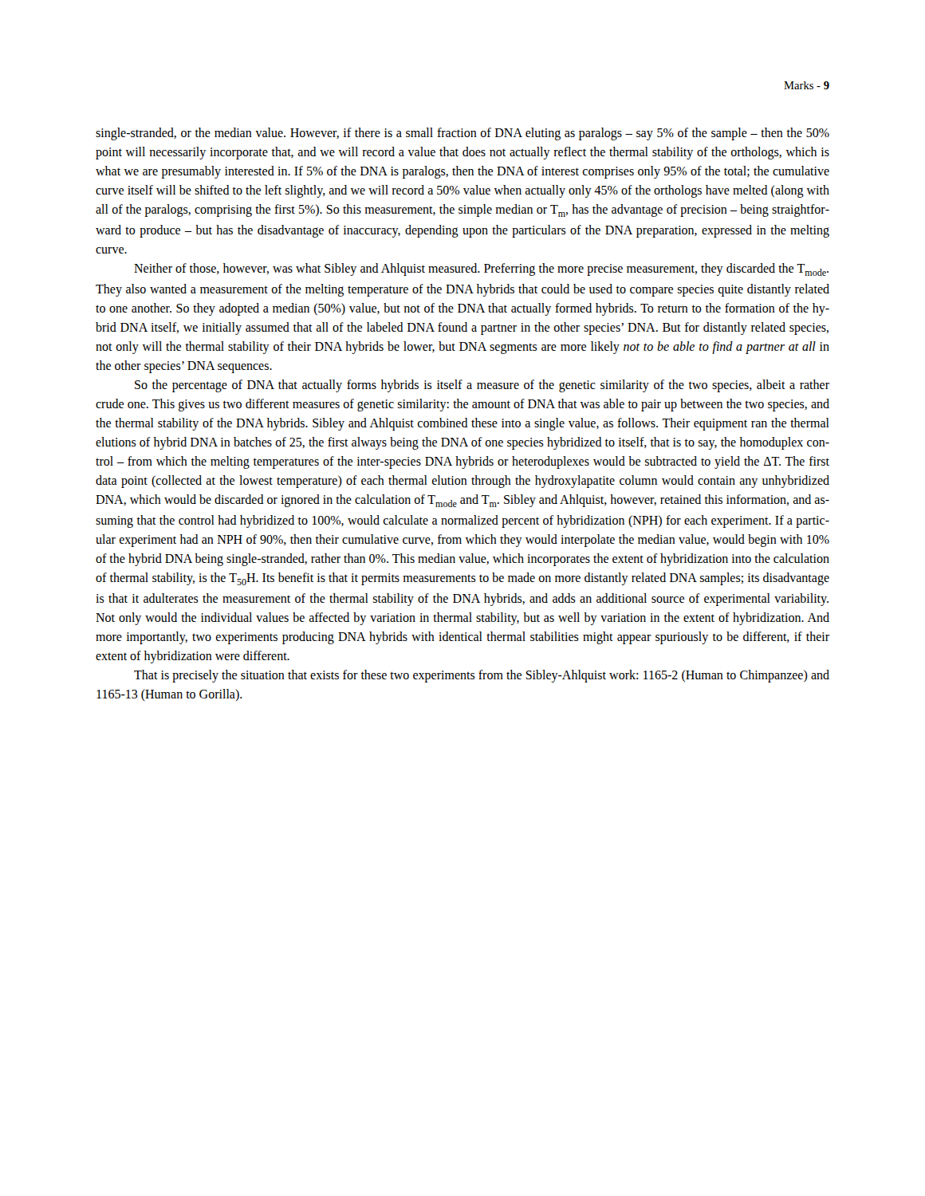Marks - 9
single-stranded, or the median value. However, if there is a small fraction of DNA eluting as paralogs – say 5% of the sample – then the 50% point will necessarily incorporate that, and we will record a value that does not actually reflect the thermal stability of the orthologs, which is what we are presumably interested in. If 5% of the DNA is paralogs, then the DNA of interest comprises only 95% of the total; the cumulative curve itself will be shifted to the left slightly, and we will record a 50% value when actually only 45% of the orthologs have melted (along with all of the paralogs, comprising the first 5%). So this measurement, the simple median or Tm, has the advantage of precision – being straightforward to produce – but has the disadvantage of inaccuracy, depending upon the particulars of the DNA preparation, expressed in the melting curve.
Neither of those, however, was what Sibley and Ahlquist measured. Preferring the more precise measurement, they discarded the Tmode. They also wanted a measurement of the melting temperature of the DNA hybrids that could be used to compare species quite distantly related to one another. So they adopted a median (50%) value, but not of the DNA that actually formed hybrids. To return to the formation of the hybrid DNA itself, we initially assumed that all of the labeled DNA found a partner in the other species’ DNA. But for distantly related species, not only will the thermal stability of their DNA hybrids be lower, but DNA segments are more likely not to be able to find a partner at all in the other species’ DNA sequences.
So the percentage of DNA that actually forms hybrids is itself a measure of the genetic similarity of the two species, albeit a rather crude one. This gives us two different measures of genetic similarity: the amount of DNA that was able to pair up between the two species, and the thermal stability of the DNA hybrids. Sibley and Ahlquist combined these into a single value, as follows. Their equipment ran the thermal elutions of hybrid DNA in batches of 25, the first always being the DNA of one species hybridized to itself, that is to say, the homoduplex control – from which the melting temperatures of the inter-species DNA hybrids or heteroduplexes would be subtracted to yield the ΔT. The first data point (collected at the lowest temperature) of each thermal elution through the hydroxylapatite column would contain any unhybridized DNA, which would be discarded or ignored in the calculation of Tmode and Tm. Sibley and Ahlquist, however, retained this information, and assuming that the control had hybridized to 100%, would calculate a normalized percent of hybridization (NPH) for each experiment. If a particular experiment had an NPH of 90%, then their cumulative curve, from which they would interpolate the median value, would begin with 10% of the hybrid DNA being single-stranded, rather than 0%. This median value, which incorporates the extent of hybridization into the calculation of thermal stability, is the T50H. Its benefit is that it permits measurements to be made on more distantly related DNA samples; its disadvantage is that it adulterates the measurement of the thermal stability of the DNA hybrids, and adds an additional source of experimental variability. Not only would the individual values be affected by variation in thermal stability, but as well by variation in the extent of hybridization. And more importantly, two experiments producing DNA hybrids with identical thermal stabilities might appear spuriously to be different, if their extent of hybridization were different.
That is precisely the situation that exists for these two experiments from the Sibley-Ahlquist work: 1165-2 (Human to Chimpanzee) and 1165-13 (Human to Gorilla).